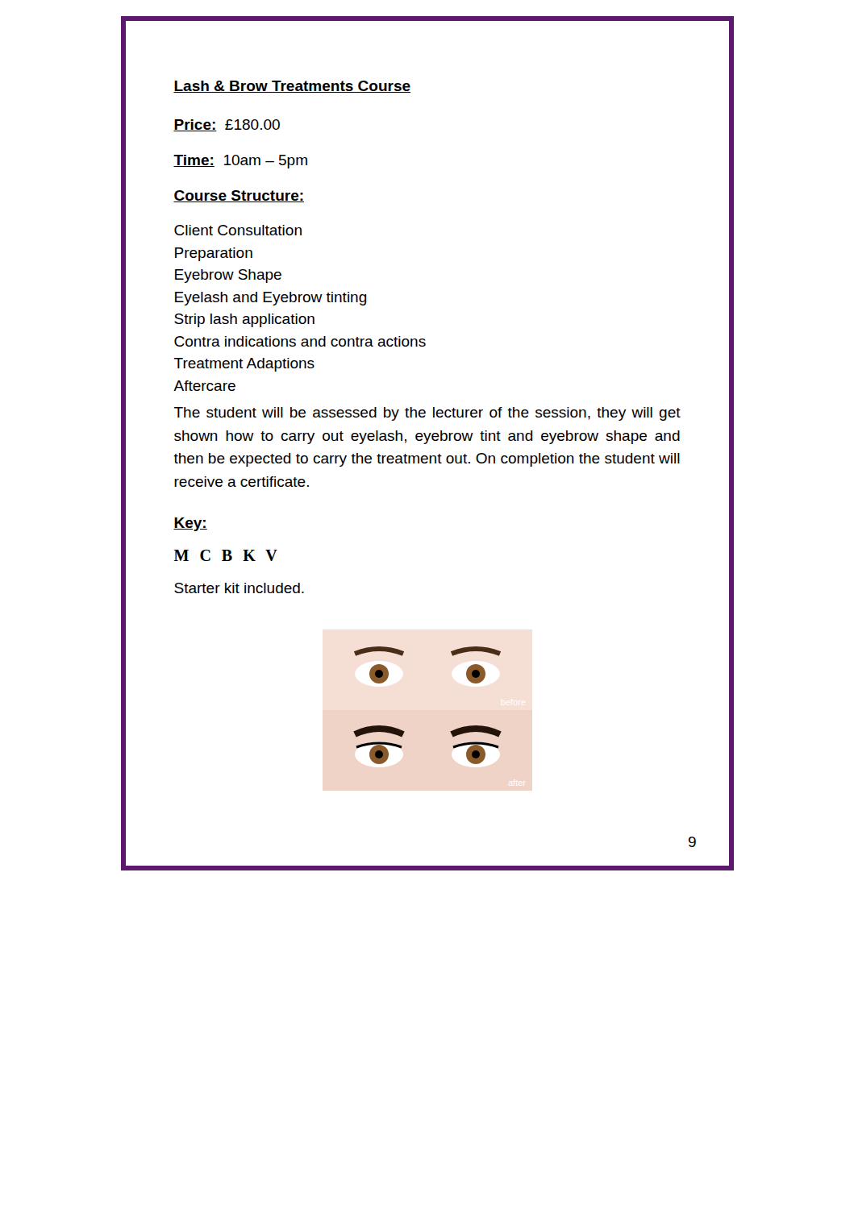Lash & Brow Treatments Course
Price: £180.00
Time: 10am – 5pm
Course Structure:
Client Consultation
Preparation
Eyebrow Shape
Eyelash and Eyebrow tinting
Strip lash application
Contra indications and contra actions
Treatment Adaptions
Aftercare
The student will be assessed by the lecturer of the session, they will get shown how to carry out eyelash, eyebrow tint and eyebrow shape and then be expected to carry the treatment out. On completion the student will receive a certificate.
Key:
M C B K V
Starter kit included.
9